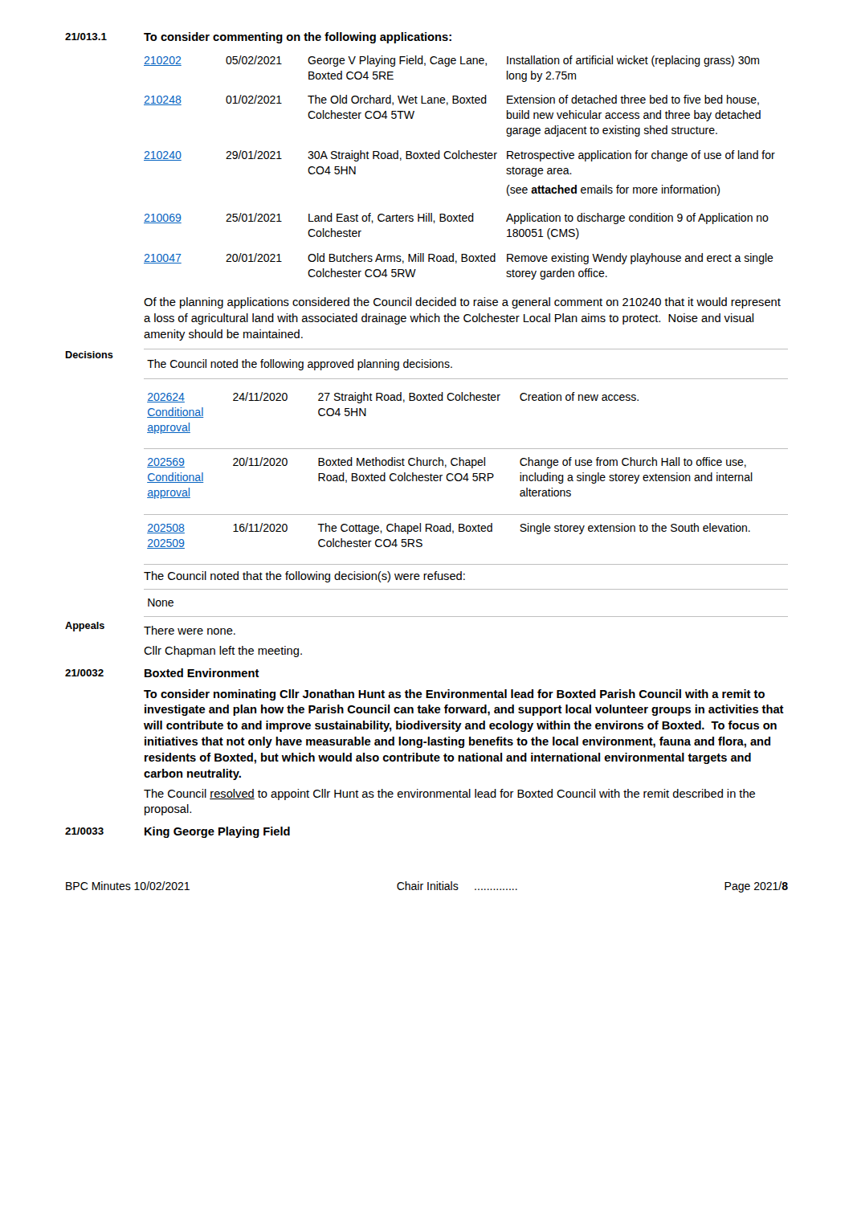21/013.1
To consider commenting on the following applications:
| 210202 | 05/02/2021 | George V Playing Field, Cage Lane, Boxted CO4 5RE | Installation of artificial wicket (replacing grass) 30m long by 2.75m |
| 210248 | 01/02/2021 | The Old Orchard, Wet Lane, Boxted Colchester CO4 5TW | Extension of detached three bed to five bed house, build new vehicular access and three bay detached garage adjacent to existing shed structure. |
| 210240 | 29/01/2021 | 30A Straight Road, Boxted Colchester CO4 5HN | Retrospective application for change of use of land for storage area. (see attached emails for more information) |
| 210069 | 25/01/2021 | Land East of, Carters Hill, Boxted Colchester | Application to discharge condition 9 of Application no 180051 (CMS) |
| 210047 | 20/01/2021 | Old Butchers Arms, Mill Road, Boxted Colchester CO4 5RW | Remove existing Wendy playhouse and erect a single storey garden office. |
Of the planning applications considered the Council decided to raise a general comment on 210240 that it would represent a loss of agricultural land with associated drainage which the Colchester Local Plan aims to protect. Noise and visual amenity should be maintained.
Decisions
The Council noted the following approved planning decisions.
| 202624 Conditional approval | 24/11/2020 | 27 Straight Road, Boxted Colchester CO4 5HN | Creation of new access. |
| 202569 Conditional approval | 20/11/2020 | Boxted Methodist Church, Chapel Road, Boxted Colchester CO4 5RP | Change of use from Church Hall to office use, including a single storey extension and internal alterations |
| 202508 202509 | 16/11/2020 | The Cottage, Chapel Road, Boxted Colchester CO4 5RS | Single storey extension to the South elevation. |
The Council noted that the following decision(s) were refused:
None
Appeals
There were none.
Cllr Chapman left the meeting.
21/0032
Boxted Environment
To consider nominating Cllr Jonathan Hunt as the Environmental lead for Boxted Parish Council with a remit to investigate and plan how the Parish Council can take forward, and support local volunteer groups in activities that will contribute to and improve sustainability, biodiversity and ecology within the environs of Boxted. To focus on initiatives that not only have measurable and long-lasting benefits to the local environment, fauna and flora, and residents of Boxted, but which would also contribute to national and international environmental targets and carbon neutrality.
The Council resolved to appoint Cllr Hunt as the environmental lead for Boxted Council with the remit described in the proposal.
21/0033
King George Playing Field
BPC Minutes 10/02/2021
Chair Initials ..............
Page 2021/8